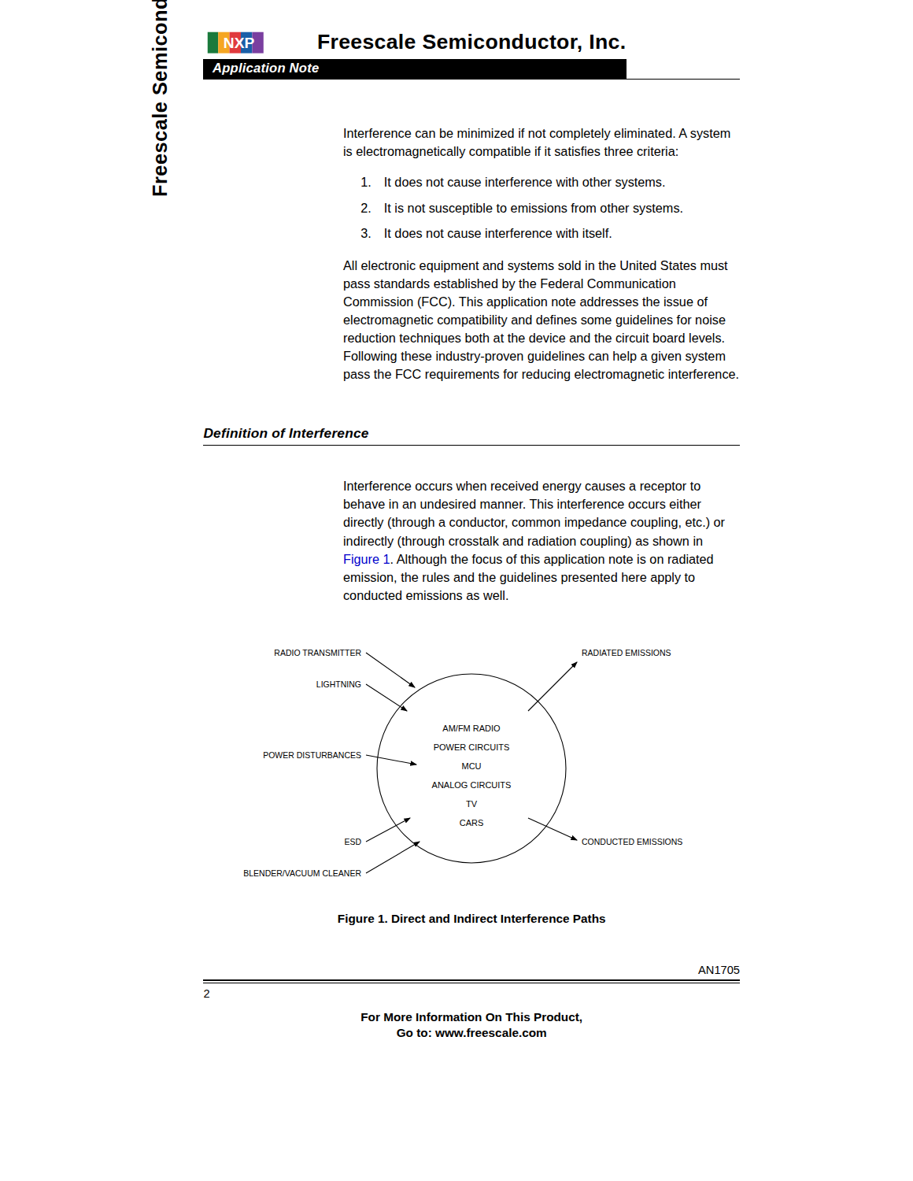Freescale Semiconductor, Inc.
NXP
Freescale Semiconductor, Inc.
Application Note
Interference can be minimized if not completely eliminated. A system is electromagnetically compatible if it satisfies three criteria:
It does not cause interference with other systems.
It is not susceptible to emissions from other systems.
It does not cause interference with itself.
All electronic equipment and systems sold in the United States must pass standards established by the Federal Communication Commission (FCC). This application note addresses the issue of electromagnetic compatibility and defines some guidelines for noise reduction techniques both at the device and the circuit board levels. Following these industry-proven guidelines can help a given system pass the FCC requirements for reducing electromagnetic interference.
Definition of Interference
Interference occurs when received energy causes a receptor to behave in an undesired manner. This interference occurs either directly (through a conductor, common impedance coupling, etc.) or indirectly (through crosstalk and radiation coupling) as shown in Figure 1. Although the focus of this application note is on radiated emission, the rules and the guidelines presented here apply to conducted emissions as well.
AM/FM RADIO POWER CIRCUITS MCU ANALOG CIRCUITS TV CARS RADIO TRANSMITTER LIGHTNING POWER DISTURBANCES ESD BLENDER/VACUUM CLEANER RADIATED EMISSIONS CONDUCTED EMISSIONS
Figure 1. Direct and Indirect Interference Paths
AN1705
2
For More Information On This Product,
Go to: www.freescale.com